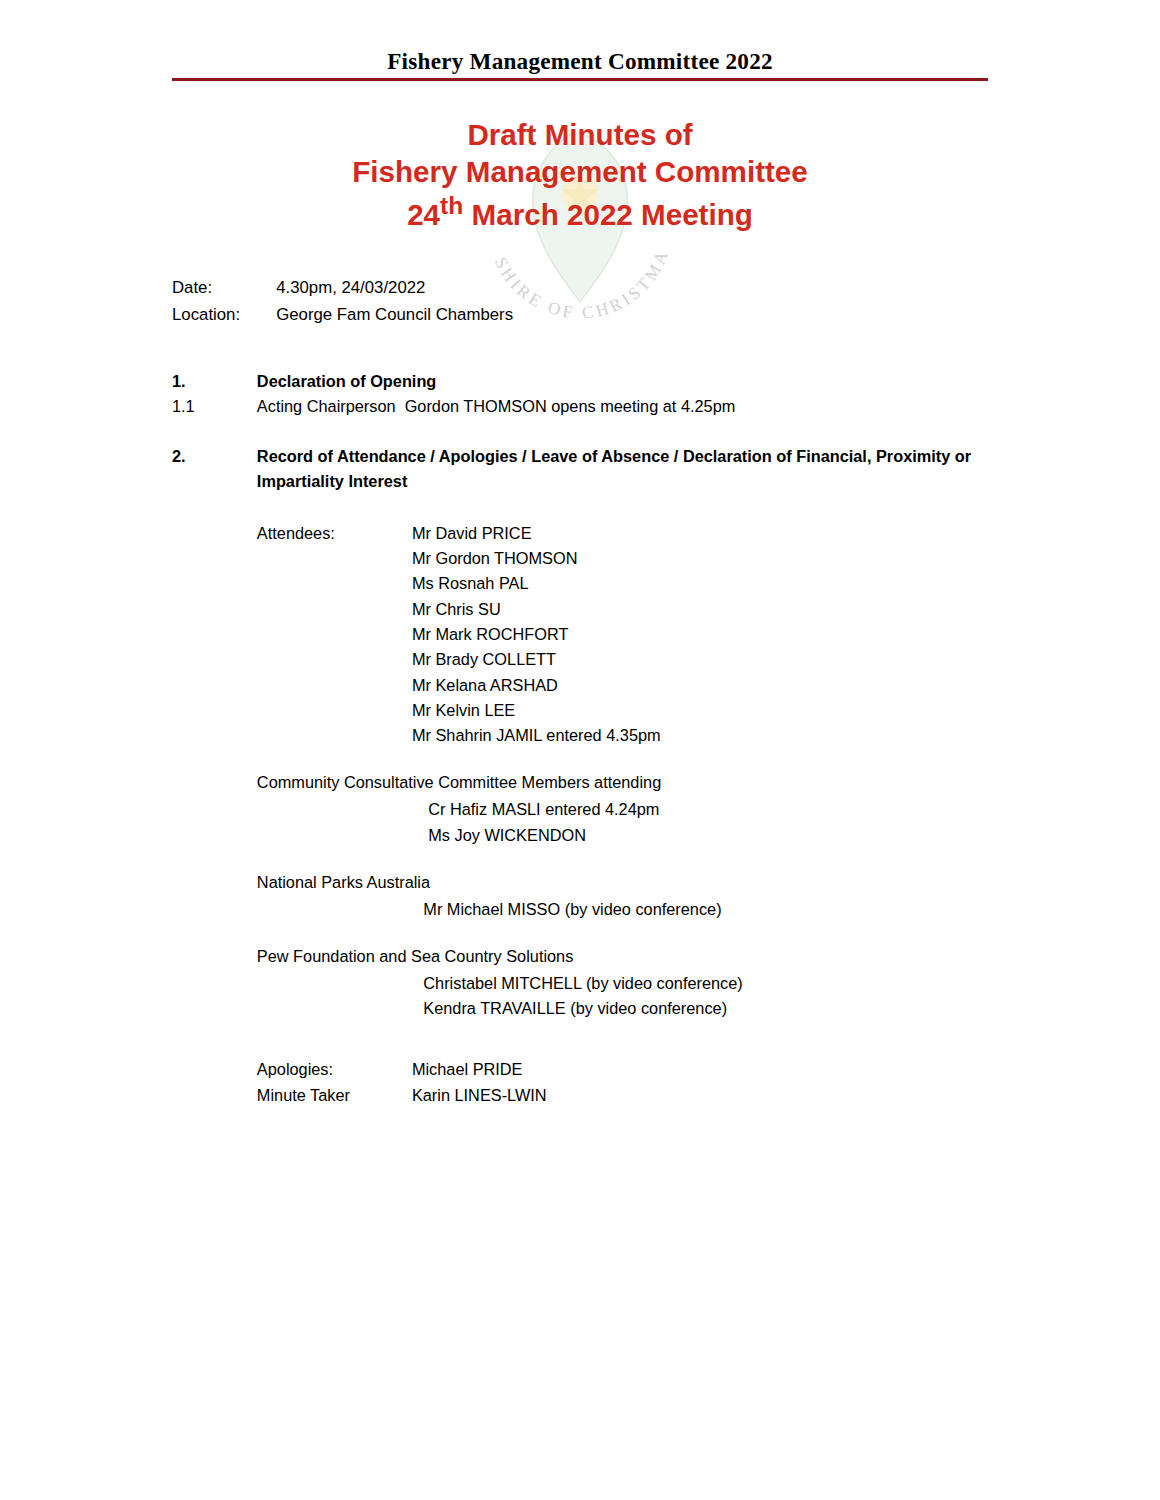Fishery Management Committee 2022
SHIRE OF CHRISTMAS ISLAND
Draft Minutes of
Fishery Management Committee
24th March 2022 Meeting
Date: 4.30pm, 24/03/2022
Location: George Fam Council Chambers
1. Declaration of Opening
1.1 Acting Chairperson Gordon THOMSON opens meeting at 4.25pm
2. Record of Attendance / Apologies / Leave of Absence / Declaration of Financial, Proximity or Impartiality Interest
Attendees:
Mr David PRICE
Mr Gordon THOMSON
Ms Rosnah PAL
Mr Chris SU
Mr Mark ROCHFORT
Mr Brady COLLETT
Mr Kelana ARSHAD
Mr Kelvin LEE
Mr Shahrin JAMIL entered 4.35pm
Community Consultative Committee Members attending
Cr Hafiz MASLI entered 4.24pm
Ms Joy WICKENDON
National Parks Australia
Mr Michael MISSO (by video conference)
Pew Foundation and Sea Country Solutions
Christabel MITCHELL (by video conference)
Kendra TRAVAILLE (by video conference)
Apologies:
Michael PRIDE
Minute Taker
Karin LINES-LWIN